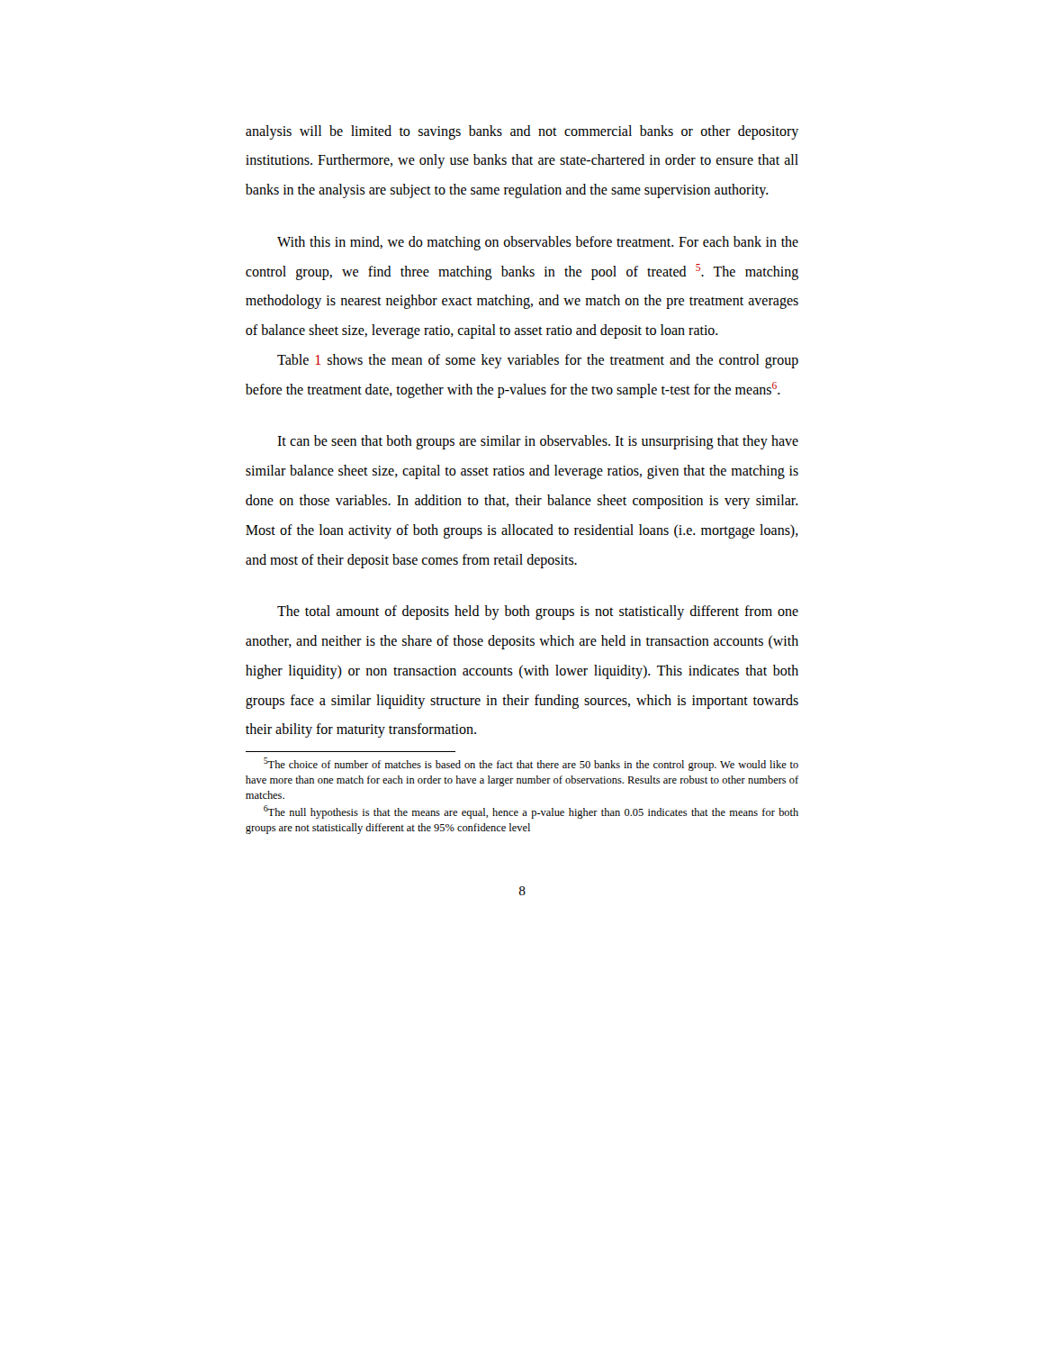analysis will be limited to savings banks and not commercial banks or other depository institutions. Furthermore, we only use banks that are state-chartered in order to ensure that all banks in the analysis are subject to the same regulation and the same supervision authority.
With this in mind, we do matching on observables before treatment. For each bank in the control group, we find three matching banks in the pool of treated 5. The matching methodology is nearest neighbor exact matching, and we match on the pre treatment averages of balance sheet size, leverage ratio, capital to asset ratio and deposit to loan ratio.
Table 1 shows the mean of some key variables for the treatment and the control group before the treatment date, together with the p-values for the two sample t-test for the means6.
It can be seen that both groups are similar in observables. It is unsurprising that they have similar balance sheet size, capital to asset ratios and leverage ratios, given that the matching is done on those variables. In addition to that, their balance sheet composition is very similar. Most of the loan activity of both groups is allocated to residential loans (i.e. mortgage loans), and most of their deposit base comes from retail deposits.
The total amount of deposits held by both groups is not statistically different from one another, and neither is the share of those deposits which are held in transaction accounts (with higher liquidity) or non transaction accounts (with lower liquidity). This indicates that both groups face a similar liquidity structure in their funding sources, which is important towards their ability for maturity transformation.
5The choice of number of matches is based on the fact that there are 50 banks in the control group. We would like to have more than one match for each in order to have a larger number of observations. Results are robust to other numbers of matches.
6The null hypothesis is that the means are equal, hence a p-value higher than 0.05 indicates that the means for both groups are not statistically different at the 95% confidence level
8